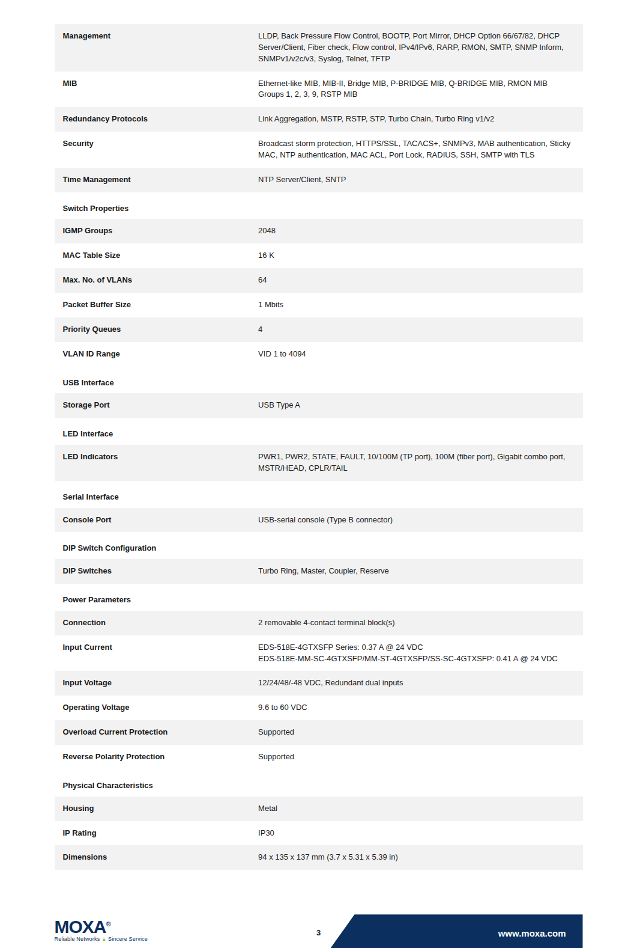| Management | LLDP, Back Pressure Flow Control, BOOTP, Port Mirror, DHCP Option 66/67/82, DHCP Server/Client, Fiber check, Flow control, IPv4/IPv6, RARP, RMON, SMTP, SNMP Inform, SNMPv1/v2c/v3, Syslog, Telnet, TFTP |
| MIB | Ethernet-like MIB, MIB-II, Bridge MIB, P-BRIDGE MIB, Q-BRIDGE MIB, RMON MIB Groups 1, 2, 3, 9, RSTP MIB |
| Redundancy Protocols | Link Aggregation, MSTP, RSTP, STP, Turbo Chain, Turbo Ring v1/v2 |
| Security | Broadcast storm protection, HTTPS/SSL, TACACS+, SNMPv3, MAB authentication, Sticky MAC, NTP authentication, MAC ACL, Port Lock, RADIUS, SSH, SMTP with TLS |
| Time Management | NTP Server/Client, SNTP |
| Switch Properties |
| IGMP Groups | 2048 |
| MAC Table Size | 16 K |
| Max. No. of VLANs | 64 |
| Packet Buffer Size | 1 Mbits |
| Priority Queues | 4 |
| VLAN ID Range | VID 1 to 4094 |
| USB Interface |
| Storage Port | USB Type A |
| LED Interface |
| LED Indicators | PWR1, PWR2, STATE, FAULT, 10/100M (TP port), 100M (fiber port), Gigabit combo port, MSTR/HEAD, CPLR/TAIL |
| Serial Interface |
| Console Port | USB-serial console (Type B connector) |
| DIP Switch Configuration |
| DIP Switches | Turbo Ring, Master, Coupler, Reserve |
| Power Parameters |
| Connection | 2 removable 4-contact terminal block(s) |
| Input Current | EDS-518E-4GTXSFP Series: 0.37 A @ 24 VDC EDS-518E-MM-SC-4GTXSFP/MM-ST-4GTXSFP/SS-SC-4GTXSFP: 0.41 A @ 24 VDC |
| Input Voltage | 12/24/48/-48 VDC, Redundant dual inputs |
| Operating Voltage | 9.6 to 60 VDC |
| Overload Current Protection | Supported |
| Reverse Polarity Protection | Supported |
| Physical Characteristics |
| Housing | Metal |
| IP Rating | IP30 |
| Dimensions | 94 x 135 x 137 mm (3.7 x 5.31 x 5.39 in) |
MOXA®
Reliable Networks ▲ Sincere Service
3
www.moxa.com